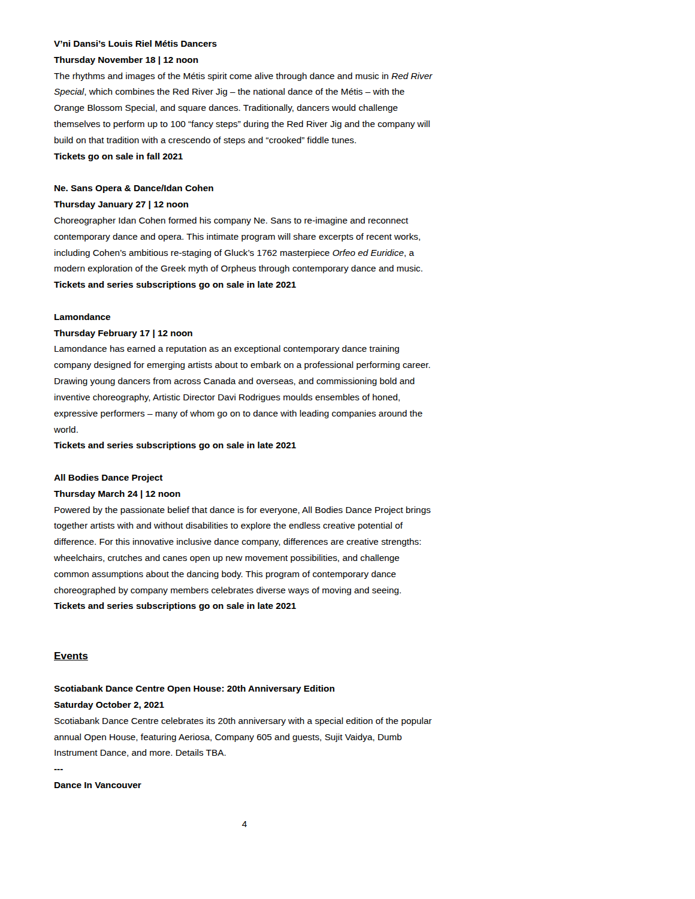V’ni Dansi’s Louis Riel Métis Dancers
Thursday November 18 | 12 noon
The rhythms and images of the Métis spirit come alive through dance and music in Red River Special, which combines the Red River Jig – the national dance of the Métis – with the Orange Blossom Special, and square dances. Traditionally, dancers would challenge themselves to perform up to 100 “fancy steps” during the Red River Jig and the company will build on that tradition with a crescendo of steps and “crooked” fiddle tunes.
Tickets go on sale in fall 2021
Ne. Sans Opera & Dance/Idan Cohen
Thursday January 27 | 12 noon
Choreographer Idan Cohen formed his company Ne. Sans to re-imagine and reconnect contemporary dance and opera. This intimate program will share excerpts of recent works, including Cohen’s ambitious re-staging of Gluck’s 1762 masterpiece Orfeo ed Euridice, a modern exploration of the Greek myth of Orpheus through contemporary dance and music.
Tickets and series subscriptions go on sale in late 2021
Lamondance
Thursday February 17 | 12 noon
Lamondance has earned a reputation as an exceptional contemporary dance training company designed for emerging artists about to embark on a professional performing career. Drawing young dancers from across Canada and overseas, and commissioning bold and inventive choreography, Artistic Director Davi Rodrigues moulds ensembles of honed, expressive performers – many of whom go on to dance with leading companies around the world.
Tickets and series subscriptions go on sale in late 2021
All Bodies Dance Project
Thursday March 24 | 12 noon
Powered by the passionate belief that dance is for everyone, All Bodies Dance Project brings together artists with and without disabilities to explore the endless creative potential of difference. For this innovative inclusive dance company, differences are creative strengths: wheelchairs, crutches and canes open up new movement possibilities, and challenge common assumptions about the dancing body. This program of contemporary dance choreographed by company members celebrates diverse ways of moving and seeing.
Tickets and series subscriptions go on sale in late 2021
Events
Scotiabank Dance Centre Open House: 20th Anniversary Edition
Saturday October 2, 2021
Scotiabank Dance Centre celebrates its 20th anniversary with a special edition of the popular annual Open House, featuring Aeriosa, Company 605 and guests, Sujit Vaidya, Dumb Instrument Dance, and more. Details TBA.
---
Dance In Vancouver
4